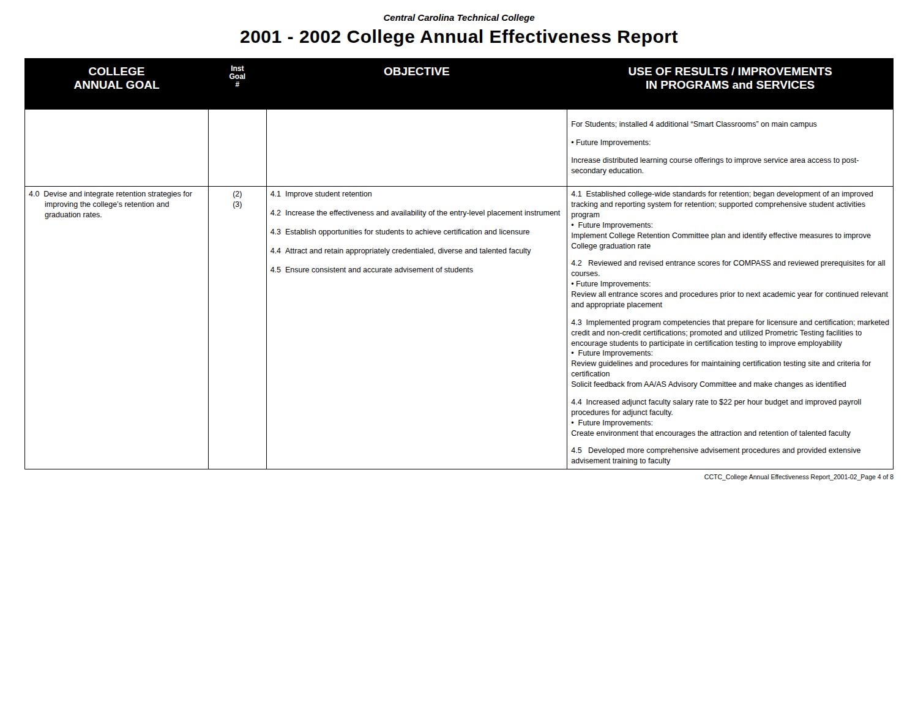Central Carolina Technical College
2001 - 2002 College Annual Effectiveness Report
| COLLEGE ANNUAL GOAL | Inst Goal # | OBJECTIVE | USE OF RESULTS / IMPROVEMENTS IN PROGRAMS and SERVICES |
| --- | --- | --- | --- |
| | | | For Students; installed 4 additional “Smart Classrooms” on main campus • Future Improvements: Increase distributed learning course offerings to improve service area access to post-secondary education. |
| 4.0 Devise and integrate retention strategies for improving the college’s retention and graduation rates. | (2) (3) | 4.1 Improve student retention 4.2 Increase the effectiveness and availability of the entry-level placement instrument 4.3 Establish opportunities for students to achieve certification and licensure 4.4 Attract and retain appropriately credentialed, diverse and talented faculty 4.5 Ensure consistent and accurate advisement of students | 4.1 Established college-wide standards for retention; began development of an improved tracking and reporting system for retention; supported comprehensive student activities program • Future Improvements: Implement College Retention Committee plan and identify effective measures to improve College graduation rate 4.2 Reviewed and revised entrance scores for COMPASS and reviewed prerequisites for all courses. • Future Improvements: Review all entrance scores and procedures prior to next academic year for continued relevant and appropriate placement 4.3 Implemented program competencies that prepare for licensure and certification; marketed credit and non-credit certifications; promoted and utilized Prometric Testing facilities to encourage students to participate in certification testing to improve employability • Future Improvements: Review guidelines and procedures for maintaining certification testing site and criteria for certification Solicit feedback from AA/AS Advisory Committee and make changes as identified 4.4 Increased adjunct faculty salary rate to $22 per hour budget and improved payroll procedures for adjunct faculty. • Future Improvements: Create environment that encourages the attraction and retention of talented faculty 4.5 Developed more comprehensive advisement procedures and provided extensive advisement training to faculty |
CCTC_College Annual Effectiveness Report_2001-02_Page 4 of 8